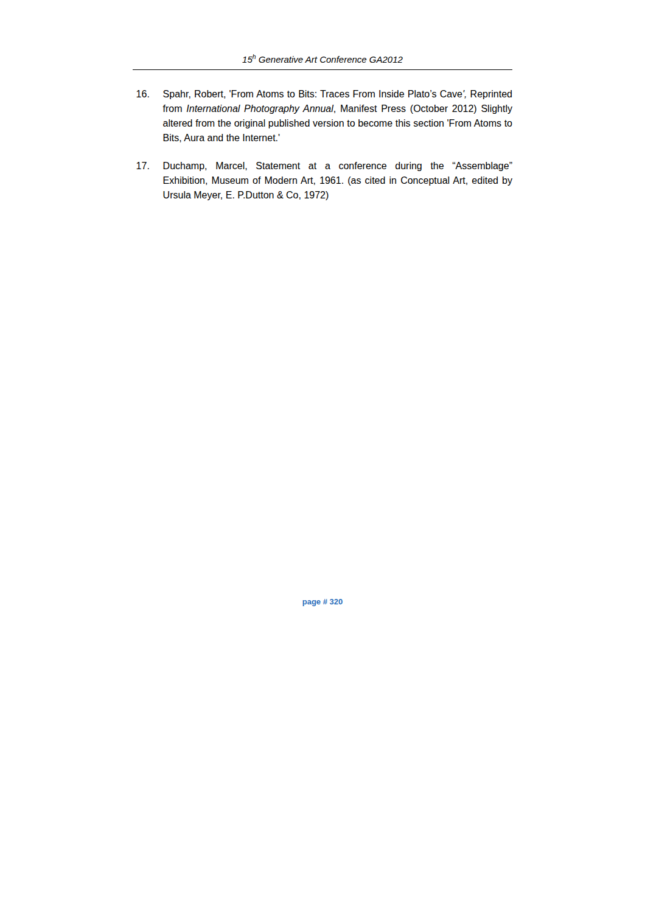15h Generative Art Conference GA2012
16. Spahr, Robert, 'From Atoms to Bits: Traces From Inside Plato’s Cave', Reprinted from International Photography Annual, Manifest Press (October 2012) Slightly altered from the original published version to become this section 'From Atoms to Bits, Aura and the Internet.'
17. Duchamp, Marcel, Statement at a conference during the “Assemblage” Exhibition, Museum of Modern Art, 1961. (as cited in Conceptual Art, edited by Ursula Meyer, E. P.Dutton & Co, 1972)
page # 320